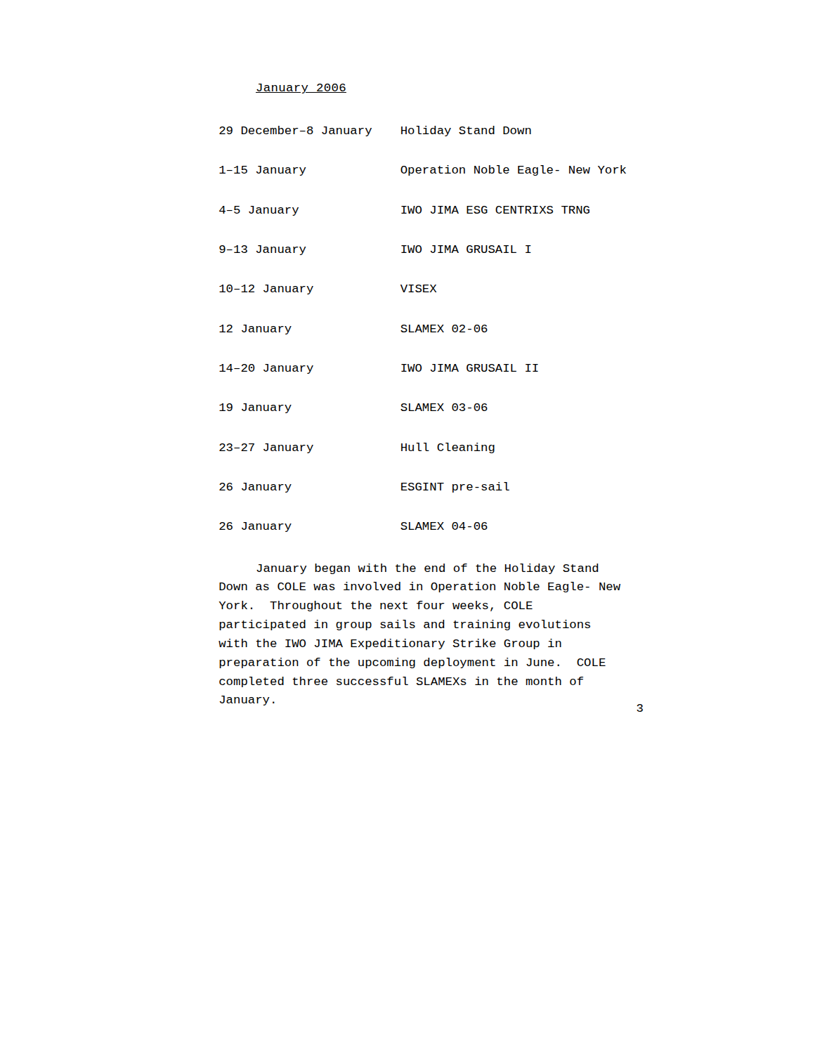January 2006
| 29 December–8 January | Holiday Stand Down |
| 1–15 January | Operation Noble Eagle- New York |
| 4–5 January | IWO JIMA ESG CENTRIXS TRNG |
| 9–13 January | IWO JIMA GRUSAIL I |
| 10–12 January | VISEX |
| 12 January | SLAMEX 02-06 |
| 14–20 January | IWO JIMA GRUSAIL II |
| 19 January | SLAMEX 03-06 |
| 23–27 January | Hull Cleaning |
| 26 January | ESGINT pre-sail |
| 26 January | SLAMEX 04-06 |
January began with the end of the Holiday Stand Down as COLE was involved in Operation Noble Eagle- New York. Throughout the next four weeks, COLE participated in group sails and training evolutions with the IWO JIMA Expeditionary Strike Group in preparation of the upcoming deployment in June. COLE completed three successful SLAMEXs in the month of January.
3